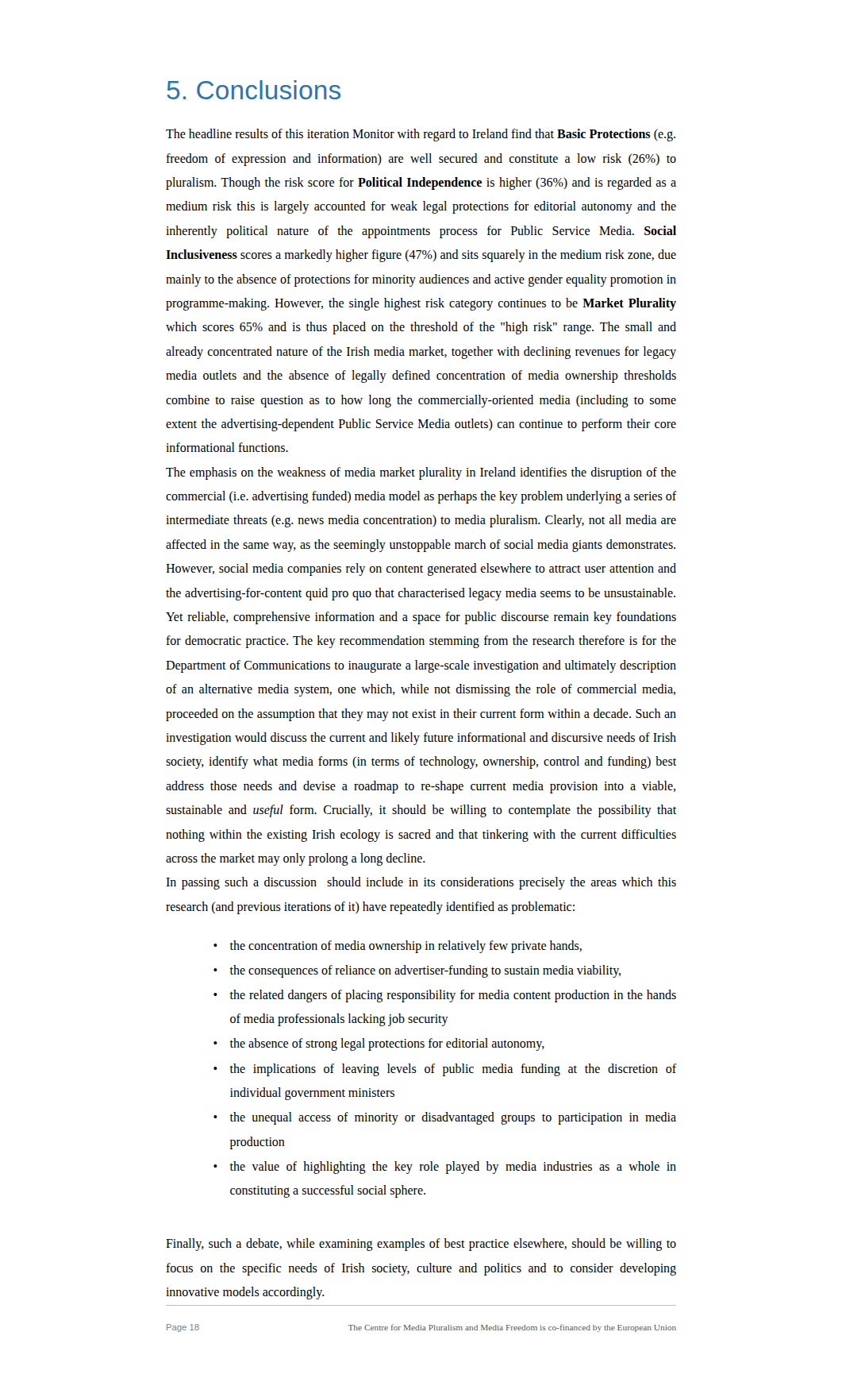5. Conclusions
The headline results of this iteration Monitor with regard to Ireland find that Basic Protections (e.g. freedom of expression and information) are well secured and constitute a low risk (26%) to pluralism. Though the risk score for Political Independence is higher (36%) and is regarded as a medium risk this is largely accounted for weak legal protections for editorial autonomy and the inherently political nature of the appointments process for Public Service Media. Social Inclusiveness scores a markedly higher figure (47%) and sits squarely in the medium risk zone, due mainly to the absence of protections for minority audiences and active gender equality promotion in programme-making. However, the single highest risk category continues to be Market Plurality which scores 65% and is thus placed on the threshold of the "high risk" range. The small and already concentrated nature of the Irish media market, together with declining revenues for legacy media outlets and the absence of legally defined concentration of media ownership thresholds combine to raise question as to how long the commercially-oriented media (including to some extent the advertising-dependent Public Service Media outlets) can continue to perform their core informational functions.
The emphasis on the weakness of media market plurality in Ireland identifies the disruption of the commercial (i.e. advertising funded) media model as perhaps the key problem underlying a series of intermediate threats (e.g. news media concentration) to media pluralism. Clearly, not all media are affected in the same way, as the seemingly unstoppable march of social media giants demonstrates. However, social media companies rely on content generated elsewhere to attract user attention and the advertising-for-content quid pro quo that characterised legacy media seems to be unsustainable. Yet reliable, comprehensive information and a space for public discourse remain key foundations for democratic practice. The key recommendation stemming from the research therefore is for the Department of Communications to inaugurate a large-scale investigation and ultimately description of an alternative media system, one which, while not dismissing the role of commercial media, proceeded on the assumption that they may not exist in their current form within a decade. Such an investigation would discuss the current and likely future informational and discursive needs of Irish society, identify what media forms (in terms of technology, ownership, control and funding) best address those needs and devise a roadmap to re-shape current media provision into a viable, sustainable and useful form. Crucially, it should be willing to contemplate the possibility that nothing within the existing Irish ecology is sacred and that tinkering with the current difficulties across the market may only prolong a long decline.
In passing such a discussion should include in its considerations precisely the areas which this research (and previous iterations of it) have repeatedly identified as problematic:
the concentration of media ownership in relatively few private hands,
the consequences of reliance on advertiser-funding to sustain media viability,
the related dangers of placing responsibility for media content production in the hands of media professionals lacking job security
the absence of strong legal protections for editorial autonomy,
the implications of leaving levels of public media funding at the discretion of individual government ministers
the unequal access of minority or disadvantaged groups to participation in media production
the value of highlighting the key role played by media industries as a whole in constituting a successful social sphere.
Finally, such a debate, while examining examples of best practice elsewhere, should be willing to focus on the specific needs of Irish society, culture and politics and to consider developing innovative models accordingly.
Page 18 The Centre for Media Pluralism and Media Freedom is co-financed by the European Union